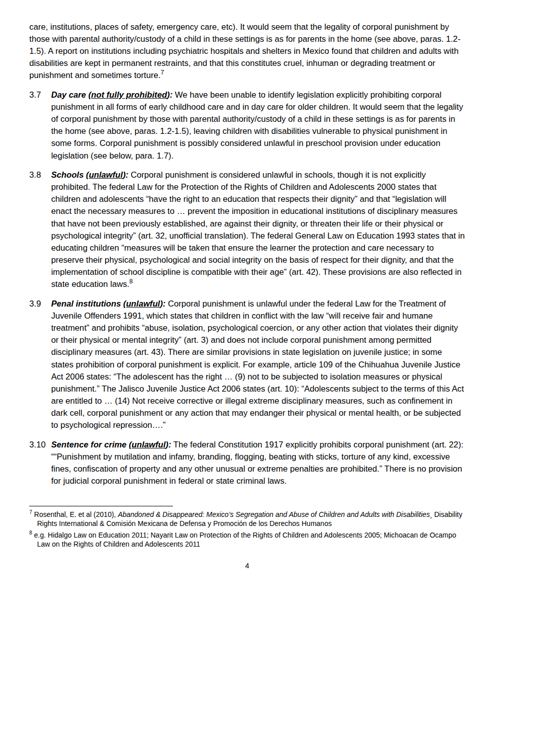care, institutions, places of safety, emergency care, etc). It would seem that the legality of corporal punishment by those with parental authority/custody of a child in these settings is as for parents in the home (see above, paras. 1.2-1.5). A report on institutions including psychiatric hospitals and shelters in Mexico found that children and adults with disabilities are kept in permanent restraints, and that this constitutes cruel, inhuman or degrading treatment or punishment and sometimes torture.7
3.7 Day care (not fully prohibited): We have been unable to identify legislation explicitly prohibiting corporal punishment in all forms of early childhood care and in day care for older children. It would seem that the legality of corporal punishment by those with parental authority/custody of a child in these settings is as for parents in the home (see above, paras. 1.2-1.5), leaving children with disabilities vulnerable to physical punishment in some forms. Corporal punishment is possibly considered unlawful in preschool provision under education legislation (see below, para. 1.7).
3.8 Schools (unlawful): Corporal punishment is considered unlawful in schools, though it is not explicitly prohibited. The federal Law for the Protection of the Rights of Children and Adolescents 2000 states that children and adolescents “have the right to an education that respects their dignity” and that “legislation will enact the necessary measures to … prevent the imposition in educational institutions of disciplinary measures that have not been previously established, are against their dignity, or threaten their life or their physical or psychological integrity” (art. 32, unofficial translation). The federal General Law on Education 1993 states that in educating children “measures will be taken that ensure the learner the protection and care necessary to preserve their physical, psychological and social integrity on the basis of respect for their dignity, and that the implementation of school discipline is compatible with their age” (art. 42). These provisions are also reflected in state education laws.8
3.9 Penal institutions (unlawful): Corporal punishment is unlawful under the federal Law for the Treatment of Juvenile Offenders 1991, which states that children in conflict with the law “will receive fair and humane treatment” and prohibits “abuse, isolation, psychological coercion, or any other action that violates their dignity or their physical or mental integrity” (art. 3) and does not include corporal punishment among permitted disciplinary measures (art. 43). There are similar provisions in state legislation on juvenile justice; in some states prohibition of corporal punishment is explicit. For example, article 109 of the Chihuahua Juvenile Justice Act 2006 states: “The adolescent has the right … (9) not to be subjected to isolation measures or physical punishment.” The Jalisco Juvenile Justice Act 2006 states (art. 10): “Adolescents subject to the terms of this Act are entitled to … (14) Not receive corrective or illegal extreme disciplinary measures, such as confinement in dark cell, corporal punishment or any action that may endanger their physical or mental health, or be subjected to psychological repression….”
3.10 Sentence for crime (unlawful): The federal Constitution 1917 explicitly prohibits corporal punishment (art. 22): ““Punishment by mutilation and infamy, branding, flogging, beating with sticks, torture of any kind, excessive fines, confiscation of property and any other unusual or extreme penalties are prohibited.” There is no provision for judicial corporal punishment in federal or state criminal laws.
7 Rosenthal, E. et al (2010), Abandoned & Disappeared: Mexico’s Segregation and Abuse of Children and Adults with Disabilities¸ Disability Rights International & Comisión Mexicana de Defensa y Promoción de los Derechos Humanos
8 e.g. Hidalgo Law on Education 2011; Nayarit Law on Protection of the Rights of Children and Adolescents 2005; Michoacan de Ocampo Law on the Rights of Children and Adolescents 2011
4